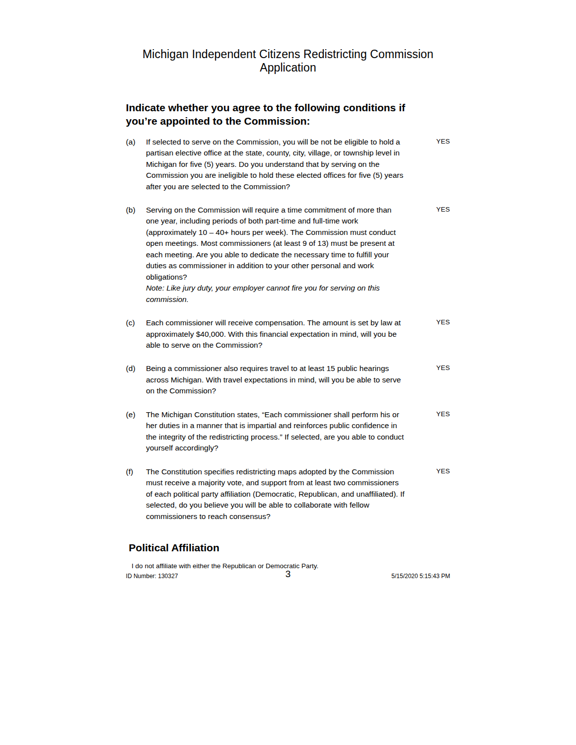Michigan Independent Citizens Redistricting Commission Application
Indicate whether you agree to the following conditions if
you’re appointed to the Commission:
(a) YES If selected to serve on the Commission, you will be not be eligible to hold a partisan elective office at the state, county, city, village, or township level in Michigan for five (5) years. Do you understand that by serving on the Commission you are ineligible to hold these elected offices for five (5) years after you are selected to the Commission?
(b) YES Serving on the Commission will require a time commitment of more than one year, including periods of both part-time and full-time work (approximately 10 – 40+ hours per week). The Commission must conduct open meetings. Most commissioners (at least 9 of 13) must be present at each meeting. Are you able to dedicate the necessary time to fulfill your duties as commissioner in addition to your other personal and work obligations?
Note: Like jury duty, your employer cannot fire you for serving on this commission.
(c) YES Each commissioner will receive compensation. The amount is set by law at approximately $40,000. With this financial expectation in mind, will you be able to serve on the Commission?
(d) YES Being a commissioner also requires travel to at least 15 public hearings across Michigan. With travel expectations in mind, will you be able to serve on the Commission?
(e) YES The Michigan Constitution states, “Each commissioner shall perform his or her duties in a manner that is impartial and reinforces public confidence in the integrity of the redistricting process.” If selected, are you able to conduct yourself accordingly?
(f) YES The Constitution specifies redistricting maps adopted by the Commission must receive a majority vote, and support from at least two commissioners of each political party affiliation (Democratic, Republican, and unaffiliated). If selected, do you believe you will be able to collaborate with fellow commissioners to reach consensus?
Political Affiliation
I do not affiliate with either the Republican or Democratic Party.
ID Number: 130327
3
5/15/2020 5:15:43 PM